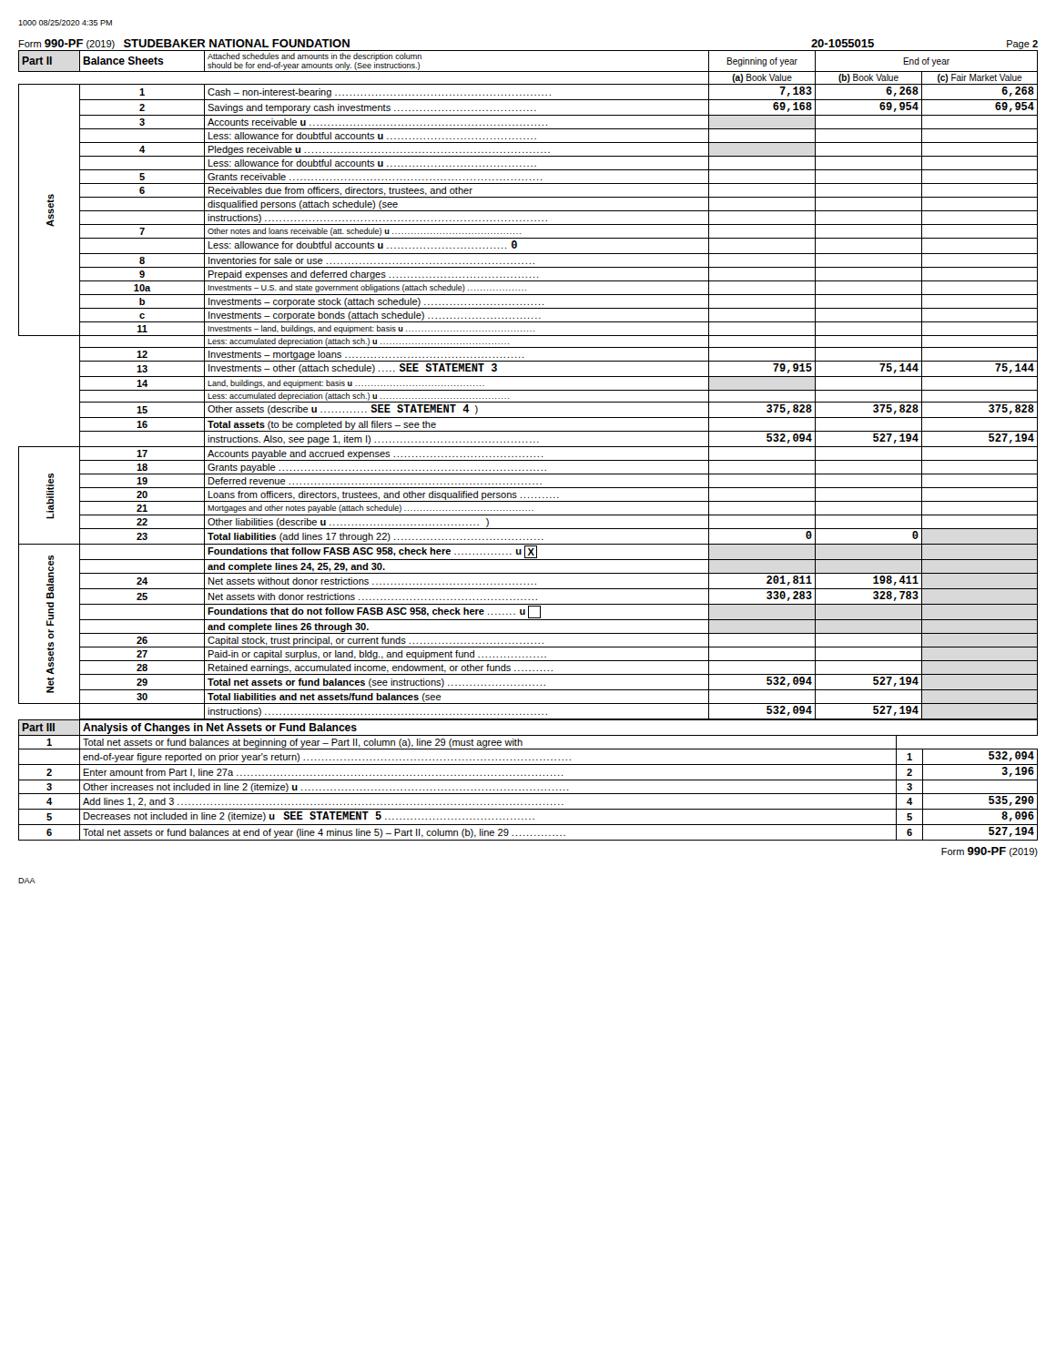1000 08/25/2020 4:35 PM
| Form 990-PF (2019) STUDEBAKER NATIONAL FOUNDATION | 20-1055015 | Page 2 |
| Part II | Balance Sheets | Attached schedules and amounts in the description column should be for end-of-year amounts only. (See instructions.) | Beginning of year | End of year |
| | | | (a) Book Value | (b) Book Value | (c) Fair Market Value |
| Assets | 1 | Cash – non-interest-bearing ........................................................... | 7,183 | 6,268 | 6,268 |
| 2 | Savings and temporary cash investments ....................................... | 69,168 | 69,954 | 69,954 |
| 3 | Accounts receivable u ................................................................. | | | |
| | Less: allowance for doubtful accounts u ......................................... | | | |
| 4 | Pledges receivable u ................................................................... | | | |
| | Less: allowance for doubtful accounts u ......................................... | | | |
| 5 | Grants receivable ..................................................................... | | | |
| 6 | Receivables due from officers, directors, trustees, and other | | | |
| | disqualified persons (attach schedule) (see | | | |
| | instructions) ............................................................................. | | | |
| 7 | Other notes and loans receivable (att. schedule) u ......................................... | | | |
| | Less: allowance for doubtful accounts u ................................. 0 | | | |
| 8 | Inventories for sale or use ......................................................... | | | |
| 9 | Prepaid expenses and deferred charges ......................................... | | | |
| 10a | Investments – U.S. and state government obligations (attach schedule) ................... | | | |
| b | Investments – corporate stock (attach schedule) ................................. | | | |
| c | Investments – corporate bonds (attach schedule) ............................... | | | |
| 11 | Investments – land, buildings, and equipment: basis u ......................................... | | | |
| | | Less: accumulated depreciation (attach sch.) u ......................................... | | | |
| | 12 | Investments – mortgage loans ................................................. | | | |
| | 13 | Investments – other (attach schedule) ..... SEE STATEMENT 3 | 79,915 | 75,144 | 75,144 |
| | 14 | Land, buildings, and equipment: basis u ......................................... | | | |
| | | Less: accumulated depreciation (attach sch.) u ......................................... | | | |
| | 15 | Other assets (describe u ............. SEE STATEMENT 4 ) | 375,828 | 375,828 | 375,828 |
| | 16 | Total assets (to be completed by all filers – see the | | | |
| | | instructions. Also, see page 1, item I) ............................................. | 532,094 | 527,194 | 527,194 |
| Liabilities | 17 | Accounts payable and accrued expenses ......................................... | | | |
| 18 | Grants payable ......................................................................... | | | |
| 19 | Deferred revenue ..................................................................... | | | |
| 20 | Loans from officers, directors, trustees, and other disqualified persons ........... | | | |
| 21 | Mortgages and other notes payable (attach schedule) ......................................... | | | |
| 22 | Other liabilities (describe u ......................................... ) | | | |
| 23 | Total liabilities (add lines 17 through 22) ......................................... | 0 | 0 | |
| Net Assets or Fund Balances | | Foundations that follow FASB ASC 958, check here ................ u X | | | |
| | and complete lines 24, 25, 29, and 30. | | | |
| 24 | Net assets without donor restrictions ............................................. | 201,811 | 198,411 | |
| 25 | Net assets with donor restrictions ................................................. | 330,283 | 328,783 | |
| | Foundations that do not follow FASB ASC 958, check here ........ u | | | |
| | and complete lines 26 through 30. | | | |
| 26 | Capital stock, trust principal, or current funds ..................................... | | | |
| 27 | Paid-in or capital surplus, or land, bldg., and equipment fund ................... | | | |
| 28 | Retained earnings, accumulated income, endowment, or other funds ........... | | | |
| 29 | Total net assets or fund balances (see instructions) ........................... | 532,094 | 527,194 | |
| 30 | Total liabilities and net assets/fund balances (see | | | |
| | | instructions) ............................................................................. | 532,094 | 527,194 | |
| Part III | Analysis of Changes in Net Assets or Fund Balances |
| 1 | Total net assets or fund balances at beginning of year – Part II, column (a), line 29 (must agree with | | |
| | end-of-year figure reported on prior year's return) ......................................................................... | 1 | 532,094 |
| 2 | Enter amount from Part I, line 27a ......................................................................................... | 2 | 3,196 |
| 3 | Other increases not included in line 2 (itemize) u ......................................................................... | 3 | |
| 4 | Add lines 1, 2, and 3 ......................................................................................................... | 4 | 535,290 |
| 5 | Decreases not included in line 2 (itemize) u SEE STATEMENT 5 ......................................... | 5 | 8,096 |
| 6 | Total net assets or fund balances at end of year (line 4 minus line 5) – Part II, column (b), line 29 ............... | 6 | 527,194 |
Form 990-PF (2019)
DAA